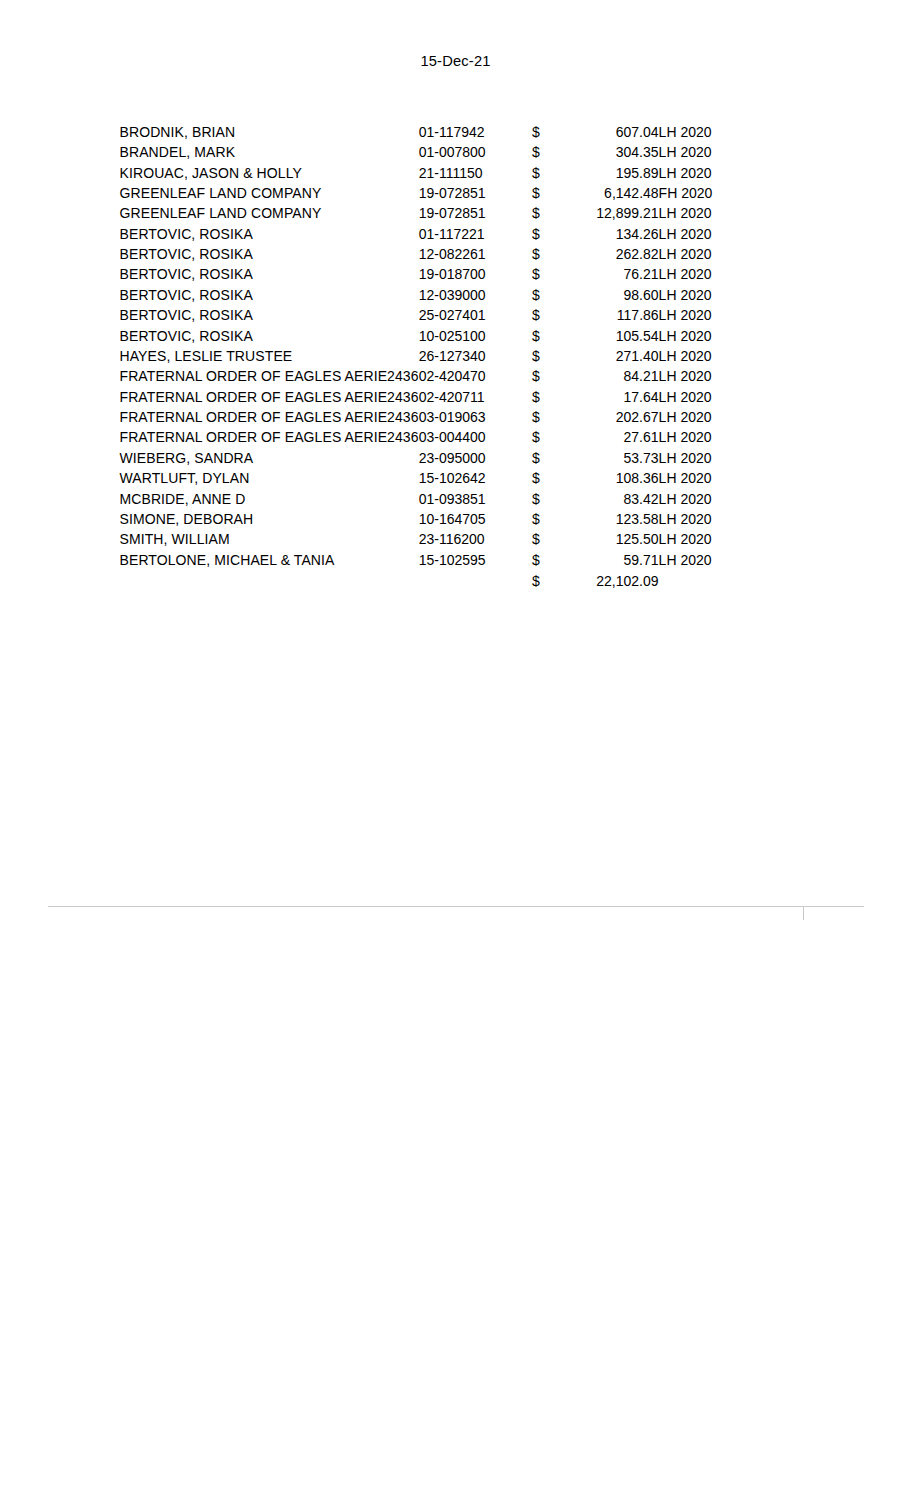15-Dec-21
| BRODNIK, BRIAN | 01-117942 | $ | 607.04 | LH 2020 |
| BRANDEL, MARK | 01-007800 | $ | 304.35 | LH 2020 |
| KIROUAC, JASON & HOLLY | 21-111150 | $ | 195.89 | LH 2020 |
| GREENLEAF LAND COMPANY | 19-072851 | $ | 6,142.48 | FH 2020 |
| GREENLEAF LAND COMPANY | 19-072851 | $ | 12,899.21 | LH 2020 |
| BERTOVIC, ROSIKA | 01-117221 | $ | 134.26 | LH 2020 |
| BERTOVIC, ROSIKA | 12-082261 | $ | 262.82 | LH 2020 |
| BERTOVIC, ROSIKA | 19-018700 | $ | 76.21 | LH 2020 |
| BERTOVIC, ROSIKA | 12-039000 | $ | 98.60 | LH 2020 |
| BERTOVIC, ROSIKA | 25-027401 | $ | 117.86 | LH 2020 |
| BERTOVIC, ROSIKA | 10-025100 | $ | 105.54 | LH 2020 |
| HAYES, LESLIE TRUSTEE | 26-127340 | $ | 271.40 | LH 2020 |
| FRATERNAL ORDER OF EAGLES AERIE2436 | 02-420470 | $ | 84.21 | LH 2020 |
| FRATERNAL ORDER OF EAGLES AERIE2436 | 02-420711 | $ | 17.64 | LH 2020 |
| FRATERNAL ORDER OF EAGLES AERIE2436 | 03-019063 | $ | 202.67 | LH 2020 |
| FRATERNAL ORDER OF EAGLES AERIE2436 | 03-004400 | $ | 27.61 | LH 2020 |
| WIEBERG, SANDRA | 23-095000 | $ | 53.73 | LH 2020 |
| WARTLUFT, DYLAN | 15-102642 | $ | 108.36 | LH 2020 |
| MCBRIDE, ANNE D | 01-093851 | $ | 83.42 | LH 2020 |
| SIMONE, DEBORAH | 10-164705 | $ | 123.58 | LH 2020 |
| SMITH, WILLIAM | 23-116200 | $ | 125.50 | LH 2020 |
| BERTOLONE, MICHAEL & TANIA | 15-102595 | $ | 59.71 | LH 2020 |
| | | $ | 22,102.09 | |